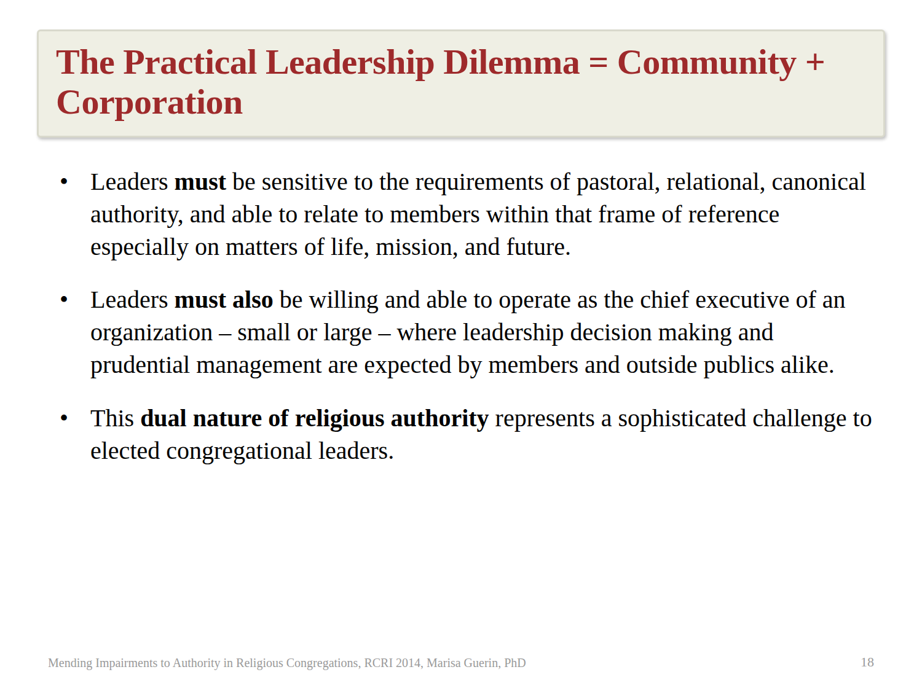The Practical Leadership Dilemma = Community + Corporation
Leaders must be sensitive to the requirements of pastoral, relational, canonical authority, and able to relate to members within that frame of reference especially on matters of life, mission, and future.
Leaders must also be willing and able to operate as the chief executive of an organization – small or large – where leadership decision making and prudential management are expected by members and outside publics alike.
This dual nature of religious authority represents a sophisticated challenge to elected congregational leaders.
Mending Impairments to Authority in Religious Congregations, RCRI 2014, Marisa Guerin, PhD
18